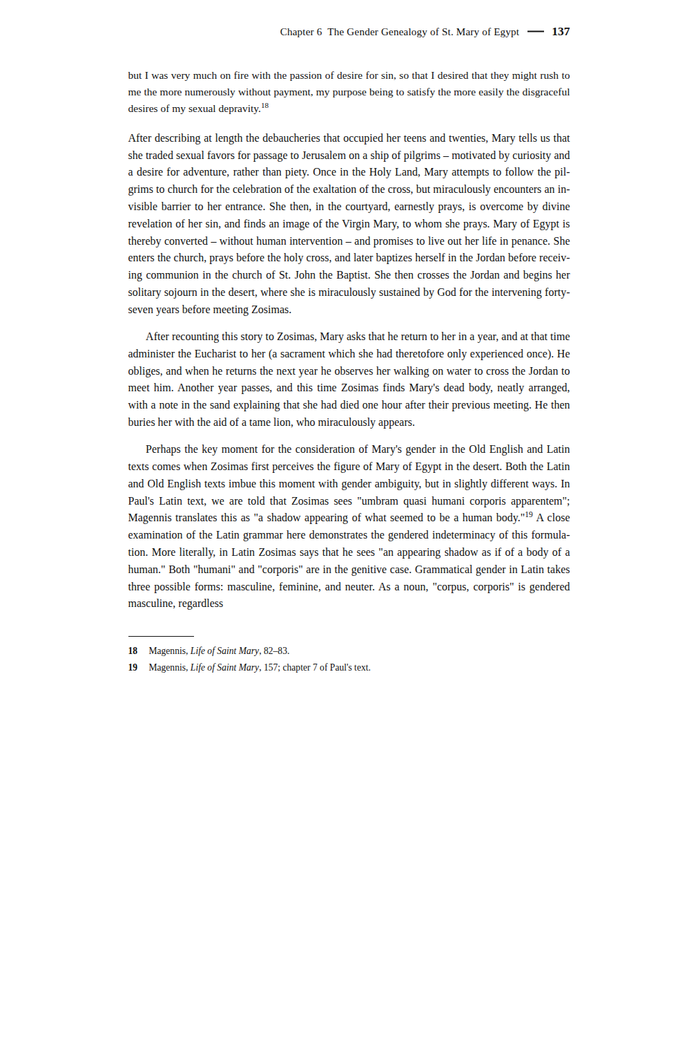Chapter 6 The Gender Genealogy of St. Mary of Egypt 137
but I was very much on fire with the passion of desire for sin, so that I desired that they might rush to me the more numerously without payment, my purpose being to satisfy the more easily the disgraceful desires of my sexual depravity.18
After describing at length the debaucheries that occupied her teens and twenties, Mary tells us that she traded sexual favors for passage to Jerusalem on a ship of pilgrims – motivated by curiosity and a desire for adventure, rather than piety. Once in the Holy Land, Mary attempts to follow the pilgrims to church for the celebration of the exaltation of the cross, but miraculously encounters an invisible barrier to her entrance. She then, in the courtyard, earnestly prays, is overcome by divine revelation of her sin, and finds an image of the Virgin Mary, to whom she prays. Mary of Egypt is thereby converted – without human intervention – and promises to live out her life in penance. She enters the church, prays before the holy cross, and later baptizes herself in the Jordan before receiving communion in the church of St. John the Baptist. She then crosses the Jordan and begins her solitary sojourn in the desert, where she is miraculously sustained by God for the intervening forty-seven years before meeting Zosimas.
After recounting this story to Zosimas, Mary asks that he return to her in a year, and at that time administer the Eucharist to her (a sacrament which she had theretofore only experienced once). He obliges, and when he returns the next year he observes her walking on water to cross the Jordan to meet him. Another year passes, and this time Zosimas finds Mary's dead body, neatly arranged, with a note in the sand explaining that she had died one hour after their previous meeting. He then buries her with the aid of a tame lion, who miraculously appears.
Perhaps the key moment for the consideration of Mary's gender in the Old English and Latin texts comes when Zosimas first perceives the figure of Mary of Egypt in the desert. Both the Latin and Old English texts imbue this moment with gender ambiguity, but in slightly different ways. In Paul's Latin text, we are told that Zosimas sees "umbram quasi humani corporis apparentem"; Magennis translates this as "a shadow appearing of what seemed to be a human body."19 A close examination of the Latin grammar here demonstrates the gendered indeterminacy of this formulation. More literally, in Latin Zosimas says that he sees "an appearing shadow as if of a body of a human." Both "humani" and "corporis" are in the genitive case. Grammatical gender in Latin takes three possible forms: masculine, feminine, and neuter. As a noun, "corpus, corporis" is gendered masculine, regardless
18 Magennis, Life of Saint Mary, 82–83.
19 Magennis, Life of Saint Mary, 157; chapter 7 of Paul's text.